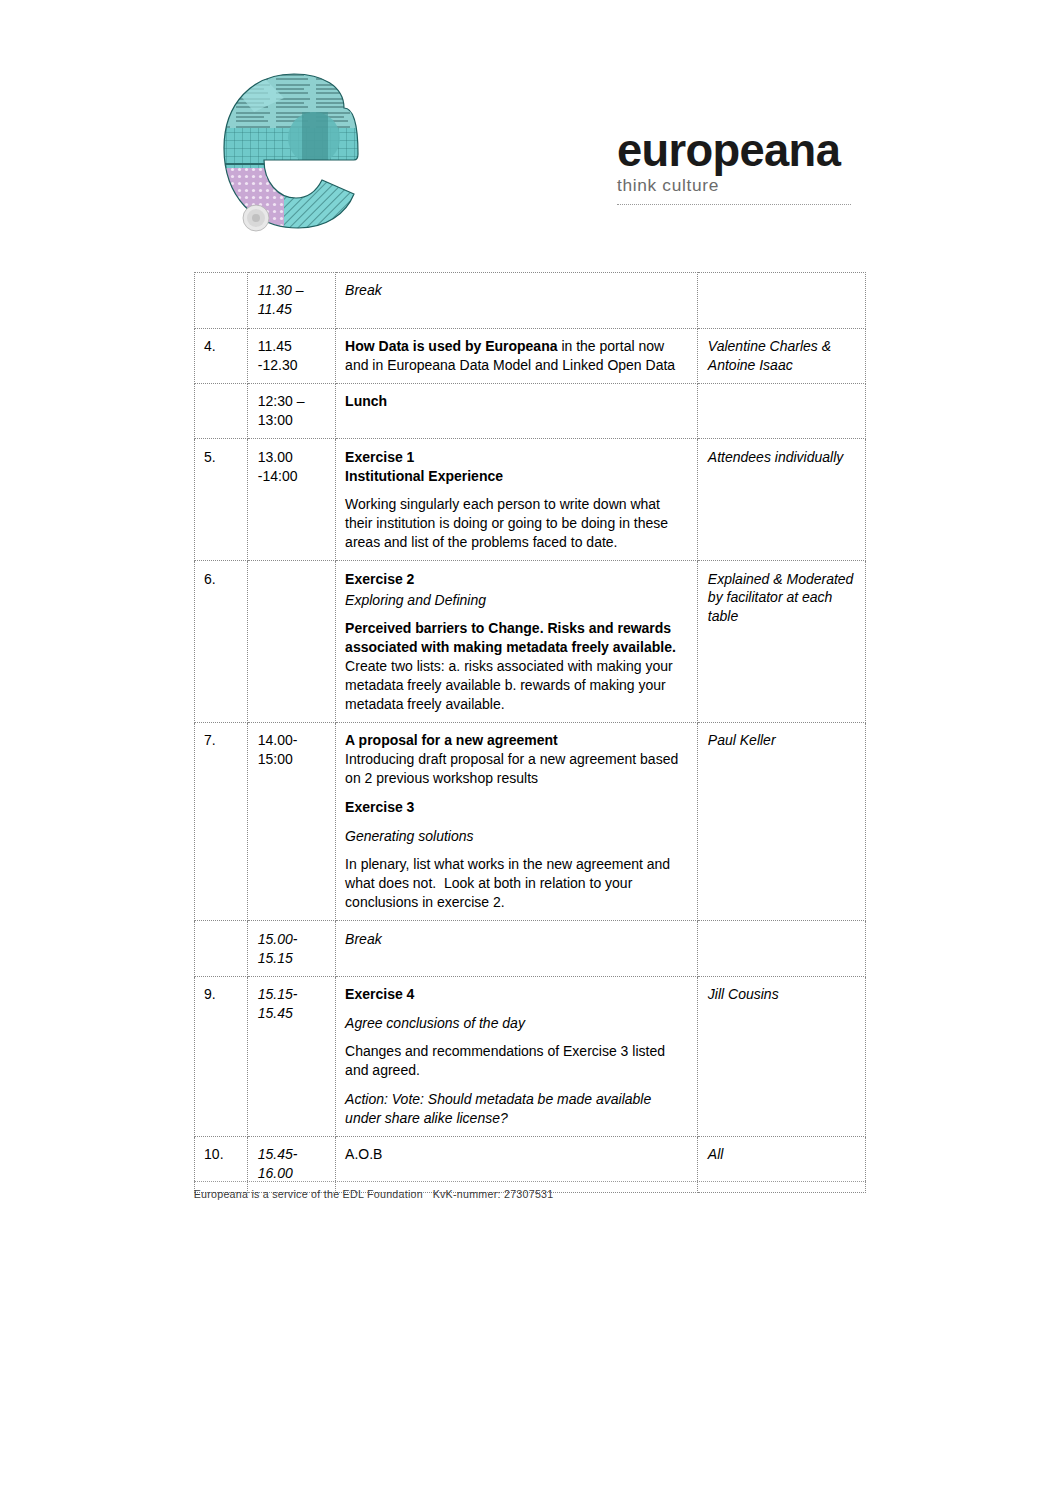europeana
think culture
| | 11.30 –11.45 | Break | |
| 4. | 11.45 -12.30 | How Data is used by Europeana in the portal now and in Europeana Data Model and Linked Open Data | Valentine Charles & Antoine Isaac |
| | 12:30 – 13:00 | Lunch | |
| 5. | 13.00 -14:00 | Exercise 1 Institutional Experience Working singularly each person to write down what their institution is doing or going to be doing in these areas and list of the problems faced to date. | Attendees individually |
| 6. | | Exercise 2 Exploring and Defining Perceived barriers to Change. Risks and rewards associated with making metadata freely available. Create two lists: a. risks associated with making your metadata freely available b. rewards of making your metadata freely available. | Explained & Moderated by facilitator at each table |
| 7. | 14.00-15:00 | A proposal for a new agreement Introducing draft proposal for a new agreement based on 2 previous workshop results Exercise 3 Generating solutions In plenary, list what works in the new agreement and what does not. Look at both in relation to your conclusions in exercise 2. | Paul Keller |
| | 15.00-15.15 | Break | |
| 9. | 15.15-15.45 | Exercise 4 Agree conclusions of the day Changes and recommendations of Exercise 3 listed and agreed. Action: Vote: Should metadata be made available under share alike license? | Jill Cousins |
| 10. | 15.45-16.00 | A.O.B | All |
Europeana is a service of the EDL Foundation KvK-nummer: 27307531